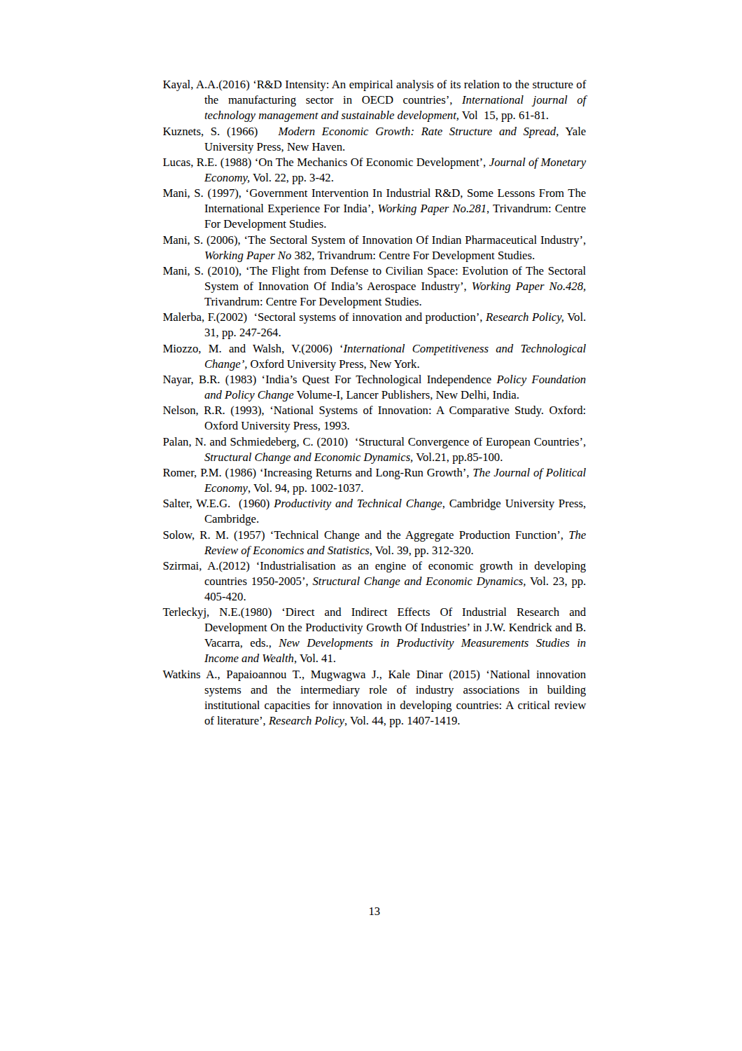Kayal, A.A.(2016) ‘R&D Intensity: An empirical analysis of its relation to the structure of the manufacturing sector in OECD countries’, International journal of technology management and sustainable development, Vol 15, pp. 61-81.
Kuznets, S. (1966) Modern Economic Growth: Rate Structure and Spread, Yale University Press, New Haven.
Lucas, R.E. (1988) ‘On The Mechanics Of Economic Development’, Journal of Monetary Economy, Vol. 22, pp. 3-42.
Mani, S. (1997), ‘Government Intervention In Industrial R&D, Some Lessons From The International Experience For India’, Working Paper No.281, Trivandrum: Centre For Development Studies.
Mani, S. (2006), ‘The Sectoral System of Innovation Of Indian Pharmaceutical Industry’, Working Paper No 382, Trivandrum: Centre For Development Studies.
Mani, S. (2010), ‘The Flight from Defense to Civilian Space: Evolution of The Sectoral System of Innovation Of India’s Aerospace Industry’, Working Paper No.428, Trivandrum: Centre For Development Studies.
Malerba, F.(2002) ‘Sectoral systems of innovation and production’, Research Policy, Vol. 31, pp. 247-264.
Miozzo, M. and Walsh, V.(2006) ‘International Competitiveness and Technological Change’, Oxford University Press, New York.
Nayar, B.R. (1983) ‘India’s Quest For Technological Independence Policy Foundation and Policy Change Volume-I, Lancer Publishers, New Delhi, India.
Nelson, R.R. (1993), ‘National Systems of Innovation: A Comparative Study. Oxford: Oxford University Press, 1993.
Palan, N. and Schmiedeberg, C. (2010) ‘Structural Convergence of European Countries’, Structural Change and Economic Dynamics, Vol.21, pp.85-100.
Romer, P.M. (1986) ‘Increasing Returns and Long-Run Growth’, The Journal of Political Economy, Vol. 94, pp. 1002-1037.
Salter, W.E.G. (1960) Productivity and Technical Change, Cambridge University Press, Cambridge.
Solow, R. M. (1957) ‘Technical Change and the Aggregate Production Function’, The Review of Economics and Statistics, Vol. 39, pp. 312-320.
Szirmai, A.(2012) ‘Industrialisation as an engine of economic growth in developing countries 1950-2005’, Structural Change and Economic Dynamics, Vol. 23, pp. 405-420.
Terleckyj, N.E.(1980) ‘Direct and Indirect Effects Of Industrial Research and Development On the Productivity Growth Of Industries’ in J.W. Kendrick and B. Vacarra, eds., New Developments in Productivity Measurements Studies in Income and Wealth, Vol. 41.
Watkins A., Papaioannou T., Mugwagwa J., Kale Dinar (2015) ‘National innovation systems and the intermediary role of industry associations in building institutional capacities for innovation in developing countries: A critical review of literature’, Research Policy, Vol. 44, pp. 1407-1419.
13